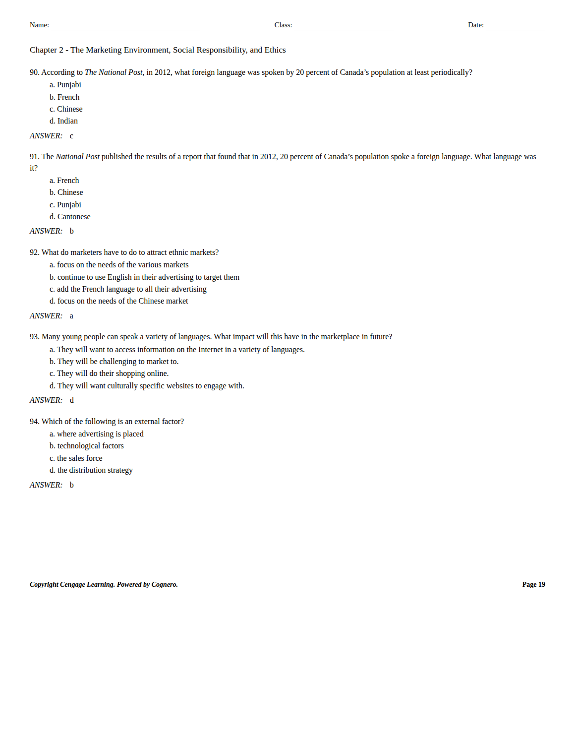Name:
Class:
Date:
Chapter 2 - The Marketing Environment, Social Responsibility, and Ethics
90. According to The National Post, in 2012, what foreign language was spoken by 20 percent of Canada’s population at least periodically?
a. Punjabi
b. French
c. Chinese
d. Indian
ANSWER: c
91. The National Post published the results of a report that found that in 2012, 20 percent of Canada’s population spoke a foreign language. What language was it?
a. French
b. Chinese
c. Punjabi
d. Cantonese
ANSWER: b
92. What do marketers have to do to attract ethnic markets?
a. focus on the needs of the various markets
b. continue to use English in their advertising to target them
c. add the French language to all their advertising
d. focus on the needs of the Chinese market
ANSWER: a
93. Many young people can speak a variety of languages. What impact will this have in the marketplace in future?
a. They will want to access information on the Internet in a variety of languages.
b. They will be challenging to market to.
c. They will do their shopping online.
d. They will want culturally specific websites to engage with.
ANSWER: d
94. Which of the following is an external factor?
a. where advertising is placed
b. technological factors
c. the sales force
d. the distribution strategy
ANSWER: b
Copyright Cengage Learning. Powered by Cognero. Page 19